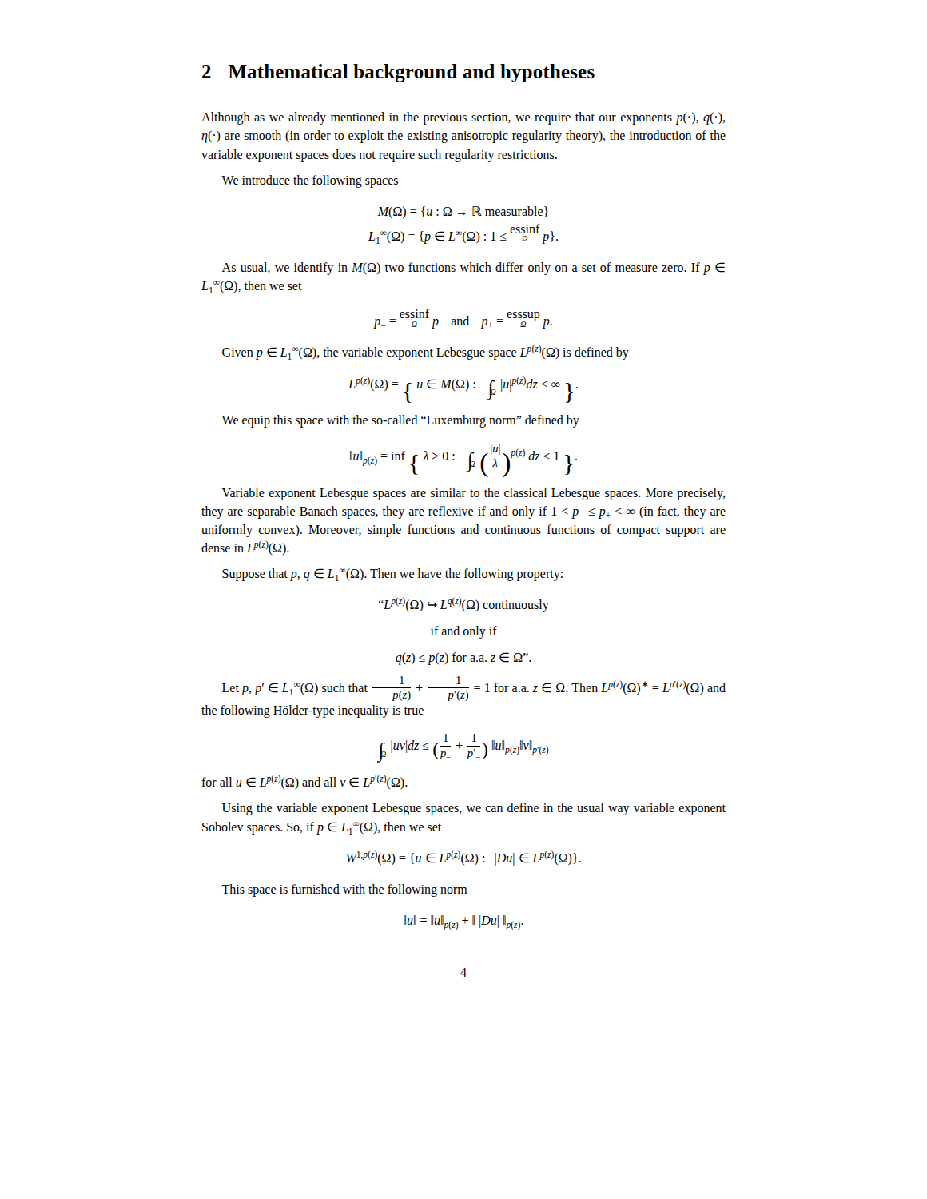2 Mathematical background and hypotheses
Although as we already mentioned in the previous section, we require that our exponents p(·), q(·), η(·) are smooth (in order to exploit the existing anisotropic regularity theory), the introduction of the variable exponent spaces does not require such regularity restrictions.
We introduce the following spaces
M(Ω) = {u : Ω → ℝ measurable}
L1∞(Ω) = {p ∈ L∞(Ω) : 1 ≤ essinf Ω p}.
As usual, we identify in M(Ω) two functions which differ only on a set of measure zero. If p ∈ L1∞(Ω), then we set
p− = essinf Ω p and p+ = esssup Ω p.
Given p ∈ L1∞(Ω), the variable exponent Lebesgue space Lp(z)(Ω) is defined by
Lp(z)(Ω) = { u ∈ M(Ω) : ∫Ω |u|p(z)dz < ∞ }.
We equip this space with the so-called “Luxemburg norm” defined by
‖u‖p(z) = inf { λ > 0 : ∫Ω (|u|λ)p(z) dz ≤ 1 }.
Variable exponent Lebesgue spaces are similar to the classical Lebesgue spaces. More precisely, they are separable Banach spaces, they are reflexive if and only if 1 < p− ≤ p+ < ∞ (in fact, they are uniformly convex). Moreover, simple functions and continuous functions of compact support are dense in Lp(z)(Ω).
Suppose that p, q ∈ L1∞(Ω). Then we have the following property:
“Lp(z)(Ω) ↪ Lq(z)(Ω) continuously
if and only if
q(z) ≤ p(z) for a.a. z ∈ Ω”.
Let p, p′ ∈ L1∞(Ω) such that 1 p(z) + 1 p′(z) = 1 for a.a. z ∈ Ω. Then Lp(z)(Ω)∗ = Lp′(z)(Ω) and the following Hölder-type inequality is true
∫Ω |uv|dz ≤ (1 p− + 1 p′−) ‖u‖p(z)‖v‖p′(z)
for all u ∈ Lp(z)(Ω) and all v ∈ Lp′(z)(Ω).
Using the variable exponent Lebesgue spaces, we can define in the usual way variable exponent Sobolev spaces. So, if p ∈ L1∞(Ω), then we set
W1,p(z)(Ω) = {u ∈ Lp(z)(Ω) : |Du| ∈ Lp(z)(Ω)}.
This space is furnished with the following norm
‖u‖ = ‖u‖p(z) + ‖ |Du| ‖p(z).
4